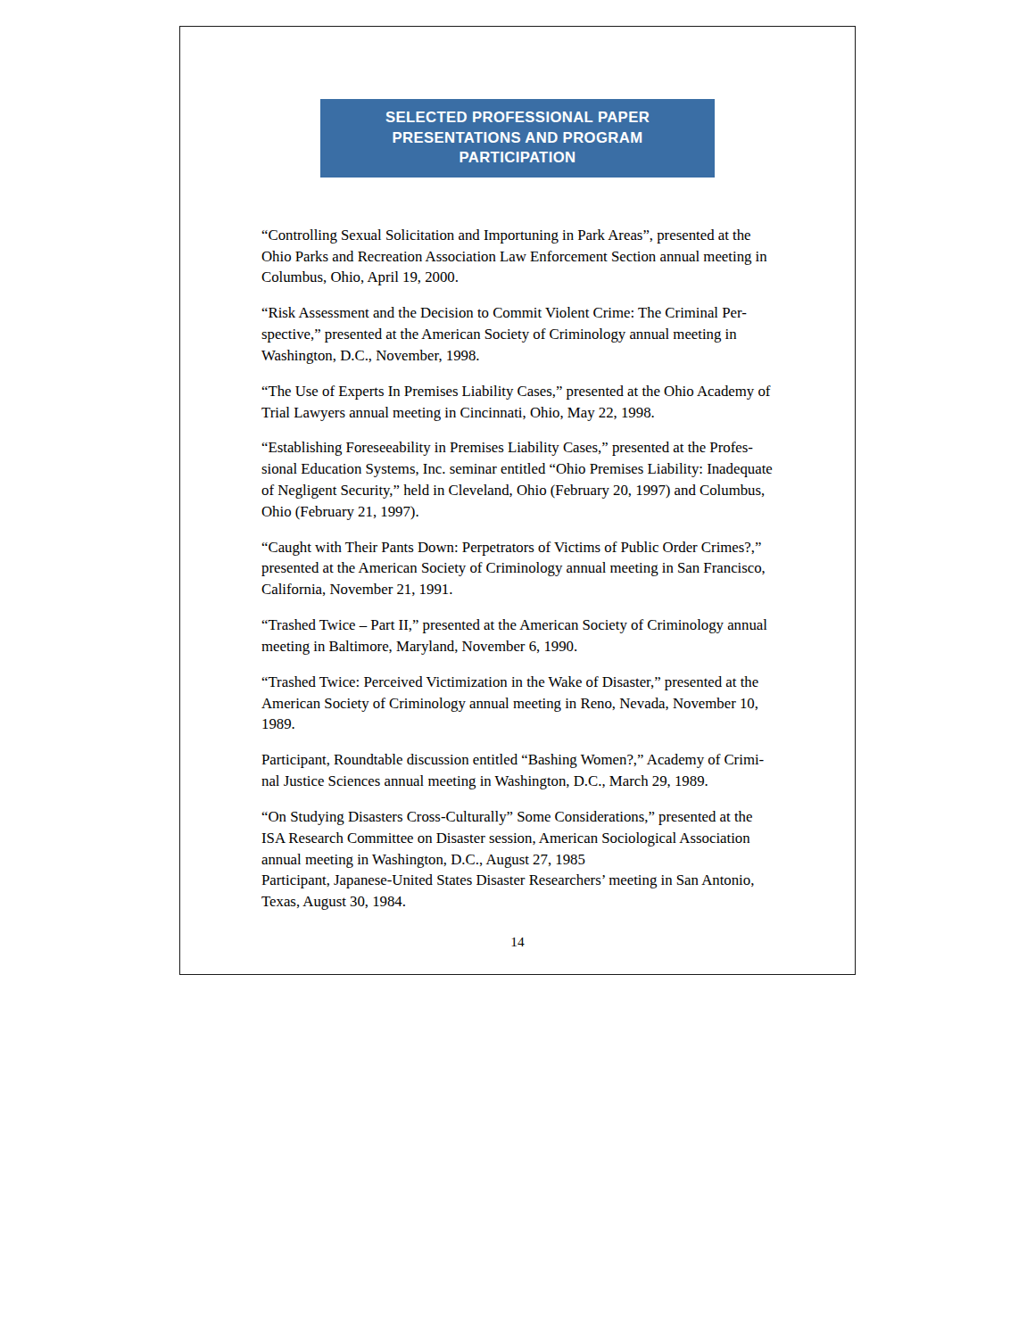SELECTED PROFESSIONAL PAPER PRESENTATIONS AND PROGRAM PARTICIPATION
“Controlling Sexual Solicitation and Importuning in Park Areas”, presented at the Ohio Parks and Recreation Association Law Enforcement Section annual meeting in Columbus, Ohio, April 19, 2000.
“Risk Assessment and the Decision to Commit Violent Crime: The Criminal Per-spective,” presented at the American Society of Criminology annual meeting in Washington, D.C., November, 1998.
“The Use of Experts In Premises Liability Cases,” presented at the Ohio Academy of Trial Lawyers annual meeting in Cincinnati, Ohio, May 22, 1998.
“Establishing Foreseeability in Premises Liability Cases,” presented at the Profes-sional Education Systems, Inc. seminar entitled “Ohio Premises Liability: Inadequate of Negligent Security,” held in Cleveland, Ohio (February 20, 1997) and Columbus, Ohio (February 21, 1997).
“Caught with Their Pants Down: Perpetrators of Victims of Public Order Crimes?,” presented at the American Society of Criminology annual meeting in San Francisco, California, November 21, 1991.
“Trashed Twice – Part II,” presented at the American Society of Criminology annual meeting in Baltimore, Maryland, November 6, 1990.
“Trashed Twice: Perceived Victimization in the Wake of Disaster,” presented at the American Society of Criminology annual meeting in Reno, Nevada, November 10, 1989.
Participant, Roundtable discussion entitled “Bashing Women?,” Academy of Crimi-nal Justice Sciences annual meeting in Washington, D.C., March 29, 1989.
“On Studying Disasters Cross-Culturally” Some Considerations,” presented at the ISA Research Committee on Disaster session, American Sociological Association annual meeting in Washington, D.C., August 27, 1985
Participant, Japanese-United States Disaster Researchers’ meeting in San Antonio, Texas, August 30, 1984.
14